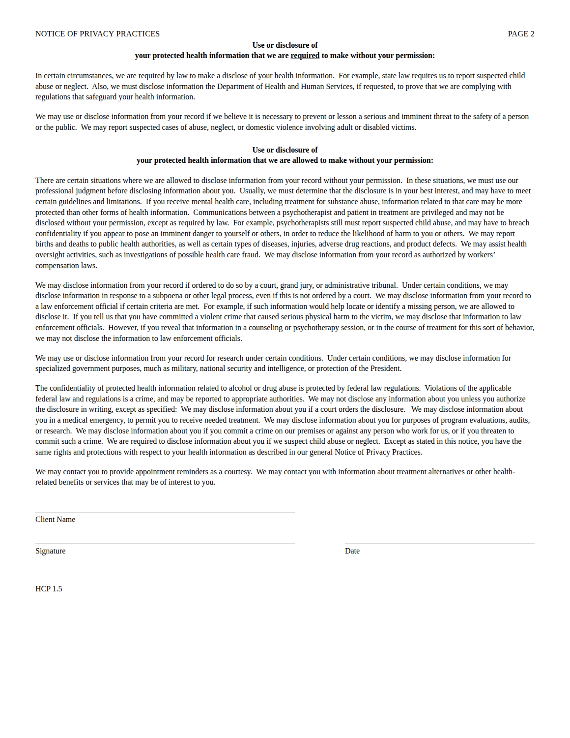NOTICE OF PRIVACY PRACTICES PAGE 2
Use or disclosure of
your protected health information that we are required to make without your permission:
In certain circumstances, we are required by law to make a disclose of your health information. For example, state law requires us to report suspected child abuse or neglect. Also, we must disclose information the Department of Health and Human Services, if requested, to prove that we are complying with regulations that safeguard your health information.
We may use or disclose information from your record if we believe it is necessary to prevent or lesson a serious and imminent threat to the safety of a person or the public. We may report suspected cases of abuse, neglect, or domestic violence involving adult or disabled victims.
Use or disclosure of
your protected health information that we are allowed to make without your permission:
There are certain situations where we are allowed to disclose information from your record without your permission. In these situations, we must use our professional judgment before disclosing information about you. Usually, we must determine that the disclosure is in your best interest, and may have to meet certain guidelines and limitations. If you receive mental health care, including treatment for substance abuse, information related to that care may be more protected than other forms of health information. Communications between a psychotherapist and patient in treatment are privileged and may not be disclosed without your permission, except as required by law. For example, psychotherapists still must report suspected child abuse, and may have to breach confidentiality if you appear to pose an imminent danger to yourself or others, in order to reduce the likelihood of harm to you or others. We may report births and deaths to public health authorities, as well as certain types of diseases, injuries, adverse drug reactions, and product defects. We may assist health oversight activities, such as investigations of possible health care fraud. We may disclose information from your record as authorized by workers’ compensation laws.
We may disclose information from your record if ordered to do so by a court, grand jury, or administrative tribunal. Under certain conditions, we may disclose information in response to a subpoena or other legal process, even if this is not ordered by a court. We may disclose information from your record to a law enforcement official if certain criteria are met. For example, if such information would help locate or identify a missing person, we are allowed to disclose it. If you tell us that you have committed a violent crime that caused serious physical harm to the victim, we may disclose that information to law enforcement officials. However, if you reveal that information in a counseling or psychotherapy session, or in the course of treatment for this sort of behavior, we may not disclose the information to law enforcement officials.
We may use or disclose information from your record for research under certain conditions. Under certain conditions, we may disclose information for specialized government purposes, much as military, national security and intelligence, or protection of the President.
The confidentiality of protected health information related to alcohol or drug abuse is protected by federal law regulations. Violations of the applicable federal law and regulations is a crime, and may be reported to appropriate authorities. We may not disclose any information about you unless you authorize the disclosure in writing, except as specified: We may disclose information about you if a court orders the disclosure. We may disclose information about you in a medical emergency, to permit you to receive needed treatment. We may disclose information about you for purposes of program evaluations, audits, or research. We may disclose information about you if you commit a crime on our premises or against any person who work for us, or if you threaten to commit such a crime. We are required to disclose information about you if we suspect child abuse or neglect. Except as stated in this notice, you have the same rights and protections with respect to your health information as described in our general Notice of Privacy Practices.
We may contact you to provide appointment reminders as a courtesy. We may contact you with information about treatment alternatives or other health-related benefits or services that may be of interest to you.
Client Name
Signature
Date
HCP 1.5